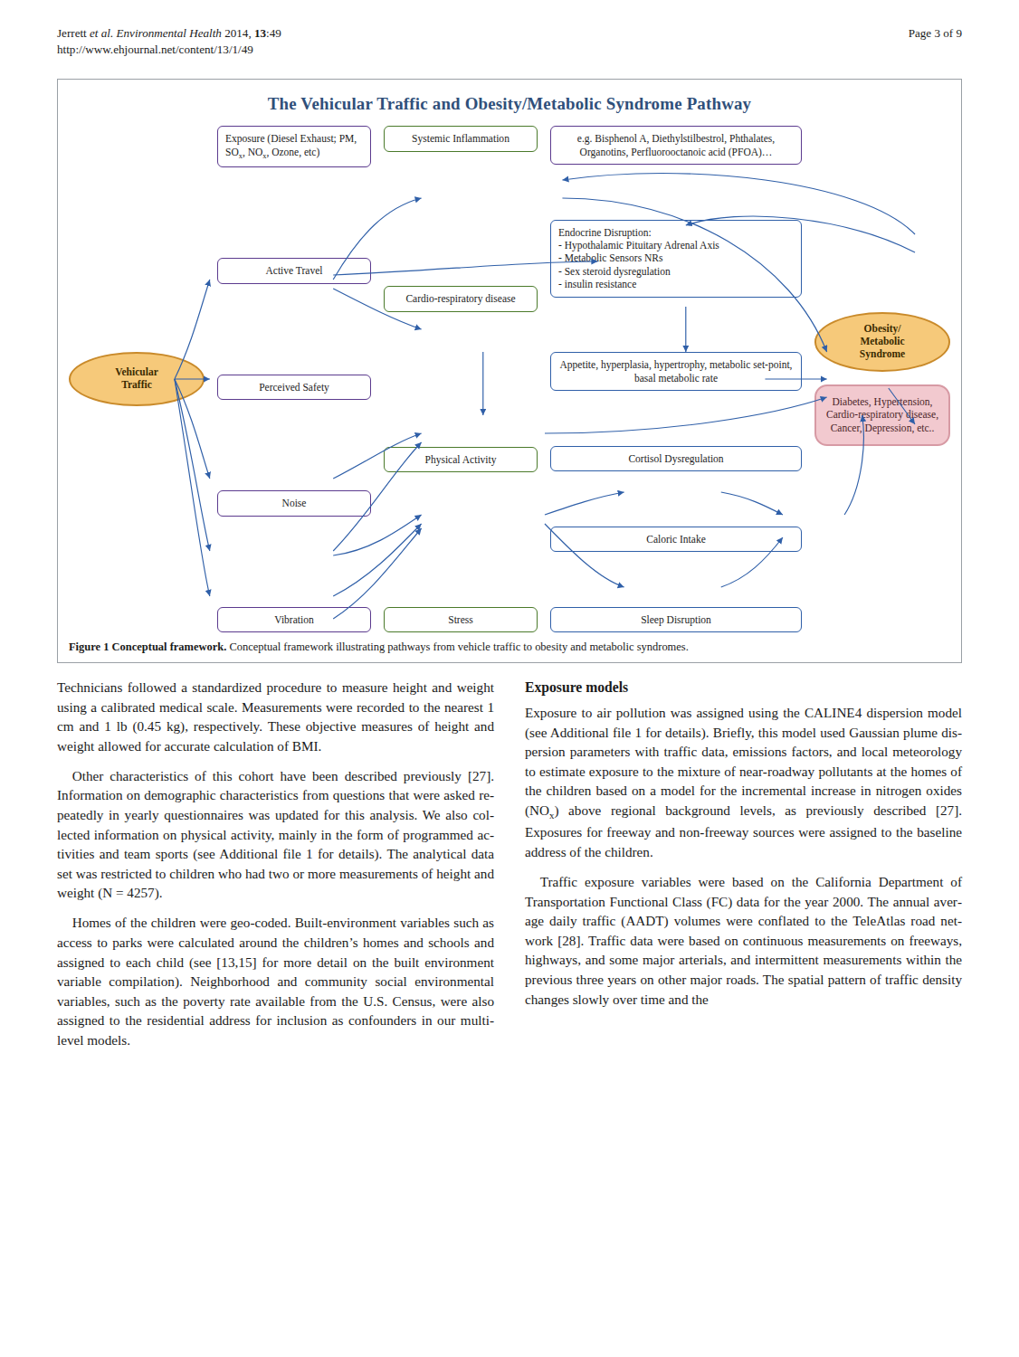Jerrett et al. Environmental Health 2014, 13:49
http://www.ehjournal.net/content/13/1/49
Page 3 of 9
The Vehicular Traffic and Obesity/Metabolic Syndrome Pathway
Vehicular
Traffic
Exposure (Diesel Exhaust; PM, SOx, NOx, Ozone, etc)
Active Travel
Perceived Safety
Noise
Vibration
Systemic Inflammation
Cardio-respiratory disease
Physical Activity
Stress
e.g. Bisphenol A, Diethylstilbestrol, Phthalates, Organotins, Perfluorooctanoic acid (PFOA)…
Endocrine Disruption:
- Hypothalamic Pituitary Adrenal Axis
- Metabolic Sensors NRs
- Sex steroid dysregulation
- insulin resistance
Appetite, hyperplasia, hypertrophy, metabolic set-point, basal metabolic rate
Cortisol Dysregulation
Caloric Intake
Sleep Disruption
Obesity/
Metabolic
Syndrome
Diabetes, Hypertension, Cardio-respiratory disease, Cancer, Depression, etc..
Figure 1 Conceptual framework. Conceptual framework illustrating pathways from vehicle traffic to obesity and metabolic syndromes.
Technicians followed a standardized procedure to measure height and weight using a calibrated medical scale. Measurements were recorded to the nearest 1 cm and 1 lb (0.45 kg), respectively. These objective measures of height and weight allowed for accurate calculation of BMI.
Other characteristics of this cohort have been described previously [27]. Information on demographic characteristics from questions that were asked repeatedly in yearly questionnaires was updated for this analysis. We also collected information on physical activity, mainly in the form of programmed activities and team sports (see Additional file 1 for details). The analytical data set was restricted to children who had two or more measurements of height and weight (N = 4257).
Homes of the children were geo-coded. Built-environment variables such as access to parks were calculated around the children’s homes and schools and assigned to each child (see [13,15] for more detail on the built environment variable compilation). Neighborhood and community social environmental variables, such as the poverty rate available from the U.S. Census, were also assigned to the residential address for inclusion as confounders in our multilevel models.
Exposure models
Exposure to air pollution was assigned using the CALINE4 dispersion model (see Additional file 1 for details). Briefly, this model used Gaussian plume dispersion parameters with traffic data, emissions factors, and local meteorology to estimate exposure to the mixture of near-roadway pollutants at the homes of the children based on a model for the incremental increase in nitrogen oxides (NOx) above regional background levels, as previously described [27]. Exposures for freeway and non-freeway sources were assigned to the baseline address of the children.
Traffic exposure variables were based on the California Department of Transportation Functional Class (FC) data for the year 2000. The annual average daily traffic (AADT) volumes were conflated to the TeleAtlas road network [28]. Traffic data were based on continuous measurements on freeways, highways, and some major arterials, and intermittent measurements within the previous three years on other major roads. The spatial pattern of traffic density changes slowly over time and the